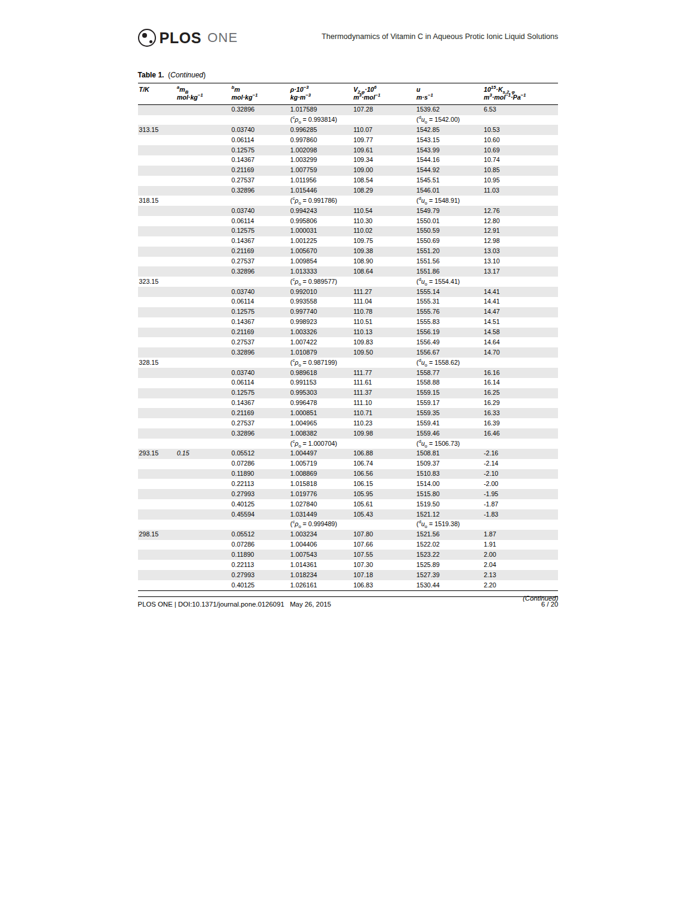PLOS ONE
Thermodynamics of Vitamin C in Aqueous Protic Ionic Liquid Solutions
Table 1. (Continued)
| T/K | a m B mol·kg −1 | b m mol·kg −1 | ρ·10 −3 kg·m −3 | V 2,φ ·10 6 m 3 ·mol −1 | u m·s −1 | 10 15 ·K s,2, φ m 3 ·mol −1 ·Pa −1 |
| --- | --- | --- | --- | --- | --- | --- |
| | | 0.32896 | 1.017589 | 107.28 | 1539.62 | 6.53 |
| | | | ( c ρ o = 0.993814) | | ( d u o = 1542.00) | |
| 313.15 | | 0.03740 | 0.996285 | 110.07 | 1542.85 | 10.53 |
| | | 0.06114 | 0.997860 | 109.77 | 1543.15 | 10.60 |
| | | 0.12575 | 1.002098 | 109.61 | 1543.99 | 10.69 |
| | | 0.14367 | 1.003299 | 109.34 | 1544.16 | 10.74 |
| | | 0.21169 | 1.007759 | 109.00 | 1544.92 | 10.85 |
| | | 0.27537 | 1.011956 | 108.54 | 1545.51 | 10.95 |
| | | 0.32896 | 1.015446 | 108.29 | 1546.01 | 11.03 |
| 318.15 | | | ( c ρ o = 0.991786) | | ( d u o = 1548.91) | |
| | | 0.03740 | 0.994243 | 110.54 | 1549.79 | 12.76 |
| | | 0.06114 | 0.995806 | 110.30 | 1550.01 | 12.80 |
| | | 0.12575 | 1.000031 | 110.02 | 1550.59 | 12.91 |
| | | 0.14367 | 1.001225 | 109.75 | 1550.69 | 12.98 |
| | | 0.21169 | 1.005670 | 109.38 | 1551.20 | 13.03 |
| | | 0.27537 | 1.009854 | 108.90 | 1551.56 | 13.10 |
| | | 0.32896 | 1.013333 | 108.64 | 1551.86 | 13.17 |
| 323.15 | | | ( c ρ o = 0.989577) | | ( d u o = 1554.41) | |
| | | 0.03740 | 0.992010 | 111.27 | 1555.14 | 14.41 |
| | | 0.06114 | 0.993558 | 111.04 | 1555.31 | 14.41 |
| | | 0.12575 | 0.997740 | 110.78 | 1555.76 | 14.47 |
| | | 0.14367 | 0.998923 | 110.51 | 1555.83 | 14.51 |
| | | 0.21169 | 1.003326 | 110.13 | 1556.19 | 14.58 |
| | | 0.27537 | 1.007422 | 109.83 | 1556.49 | 14.64 |
| | | 0.32896 | 1.010879 | 109.50 | 1556.67 | 14.70 |
| 328.15 | | | ( c ρ o = 0.987199) | | ( d u o = 1558.62) | |
| | | 0.03740 | 0.989618 | 111.77 | 1558.77 | 16.16 |
| | | 0.06114 | 0.991153 | 111.61 | 1558.88 | 16.14 |
| | | 0.12575 | 0.995303 | 111.37 | 1559.15 | 16.25 |
| | | 0.14367 | 0.996478 | 111.10 | 1559.17 | 16.29 |
| | | 0.21169 | 1.000851 | 110.71 | 1559.35 | 16.33 |
| | | 0.27537 | 1.004965 | 110.23 | 1559.41 | 16.39 |
| | | 0.32896 | 1.008382 | 109.98 | 1559.46 | 16.46 |
| | | | ( c ρ o = 1.000704) | | ( d u o = 1506.73) | |
| 293.15 | 0.15 | 0.05512 | 1.004497 | 106.88 | 1508.81 | -2.16 |
| | | 0.07286 | 1.005719 | 106.74 | 1509.37 | -2.14 |
| | | 0.11890 | 1.008869 | 106.56 | 1510.83 | -2.10 |
| | | 0.22113 | 1.015818 | 106.15 | 1514.00 | -2.00 |
| | | 0.27993 | 1.019776 | 105.95 | 1515.80 | -1.95 |
| | | 0.40125 | 1.027840 | 105.61 | 1519.50 | -1.87 |
| | | 0.45594 | 1.031449 | 105.43 | 1521.12 | -1.83 |
| | | | ( c ρ o = 0.999489) | | ( d u o = 1519.38) | |
| 298.15 | | 0.05512 | 1.003234 | 107.80 | 1521.56 | 1.87 |
| | | 0.07286 | 1.004406 | 107.66 | 1522.02 | 1.91 |
| | | 0.11890 | 1.007543 | 107.55 | 1523.22 | 2.00 |
| | | 0.22113 | 1.014361 | 107.30 | 1525.89 | 2.04 |
| | | 0.27993 | 1.018234 | 107.18 | 1527.39 | 2.13 |
| | | 0.40125 | 1.026161 | 106.83 | 1530.44 | 2.20 |
(Continued)
PLOS ONE | DOI:10.1371/journal.pone.0126091 May 26, 2015
6 / 20